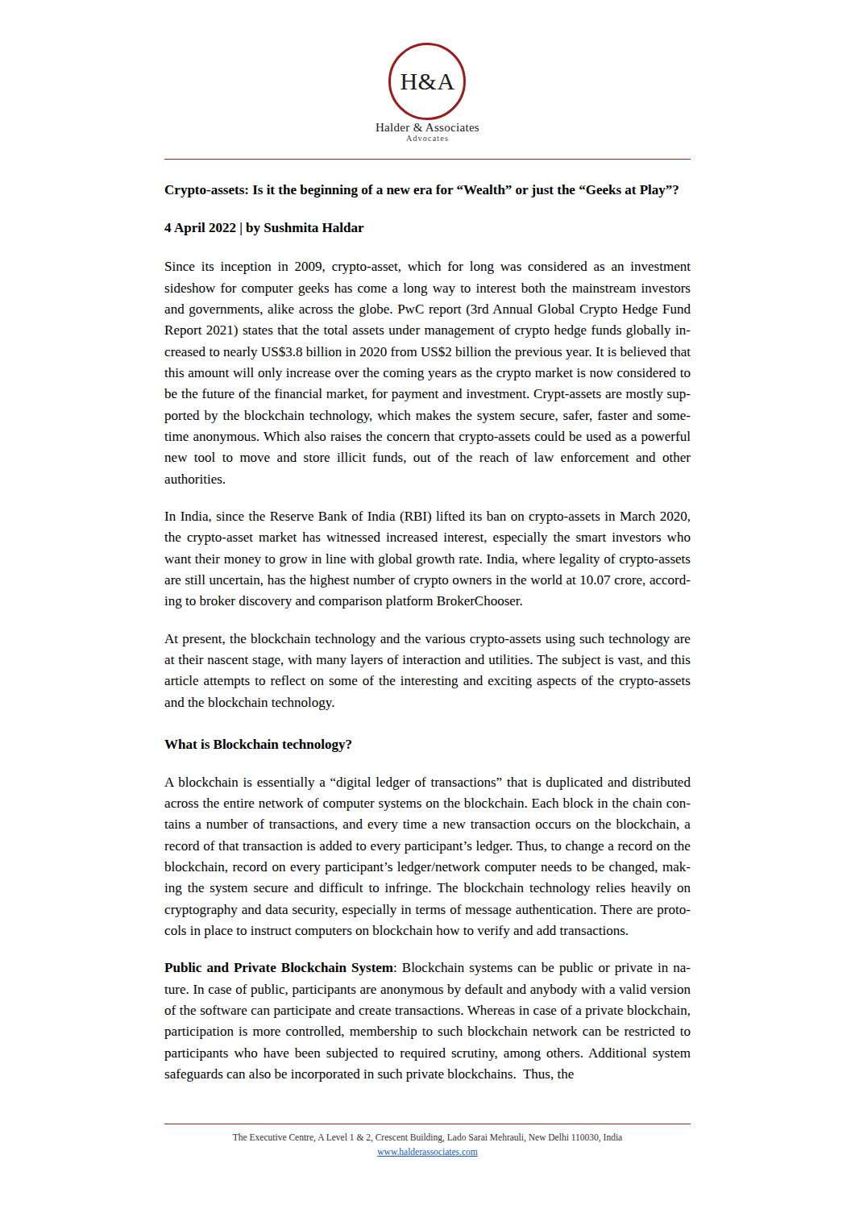H&A
Halder & Associates
Advocates
Crypto-assets: Is it the beginning of a new era for “Wealth” or just the “Geeks at Play”?
4 April 2022 | by Sushmita Haldar
Since its inception in 2009, crypto-asset, which for long was considered as an investment sideshow for computer geeks has come a long way to interest both the mainstream investors and governments, alike across the globe. PwC report (3rd Annual Global Crypto Hedge Fund Report 2021) states that the total assets under management of crypto hedge funds globally increased to nearly US$3.8 billion in 2020 from US$2 billion the previous year. It is believed that this amount will only increase over the coming years as the crypto market is now considered to be the future of the financial market, for payment and investment. Crypt-assets are mostly supported by the blockchain technology, which makes the system secure, safer, faster and sometime anonymous. Which also raises the concern that crypto-assets could be used as a powerful new tool to move and store illicit funds, out of the reach of law enforcement and other authorities.
In India, since the Reserve Bank of India (RBI) lifted its ban on crypto-assets in March 2020, the crypto-asset market has witnessed increased interest, especially the smart investors who want their money to grow in line with global growth rate. India, where legality of crypto-assets are still uncertain, has the highest number of crypto owners in the world at 10.07 crore, according to broker discovery and comparison platform BrokerChooser.
At present, the blockchain technology and the various crypto-assets using such technology are at their nascent stage, with many layers of interaction and utilities. The subject is vast, and this article attempts to reflect on some of the interesting and exciting aspects of the crypto-assets and the blockchain technology.
What is Blockchain technology?
A blockchain is essentially a “digital ledger of transactions” that is duplicated and distributed across the entire network of computer systems on the blockchain. Each block in the chain contains a number of transactions, and every time a new transaction occurs on the blockchain, a record of that transaction is added to every participant’s ledger. Thus, to change a record on the blockchain, record on every participant’s ledger/network computer needs to be changed, making the system secure and difficult to infringe. The blockchain technology relies heavily on cryptography and data security, especially in terms of message authentication. There are protocols in place to instruct computers on blockchain how to verify and add transactions.
Public and Private Blockchain System: Blockchain systems can be public or private in nature. In case of public, participants are anonymous by default and anybody with a valid version of the software can participate and create transactions. Whereas in case of a private blockchain, participation is more controlled, membership to such blockchain network can be restricted to participants who have been subjected to required scrutiny, among others. Additional system safeguards can also be incorporated in such private blockchains. Thus, the
The Executive Centre, A Level 1 & 2, Crescent Building, Lado Sarai Mehrauli, New Delhi 110030, India
www.halderassociates.com